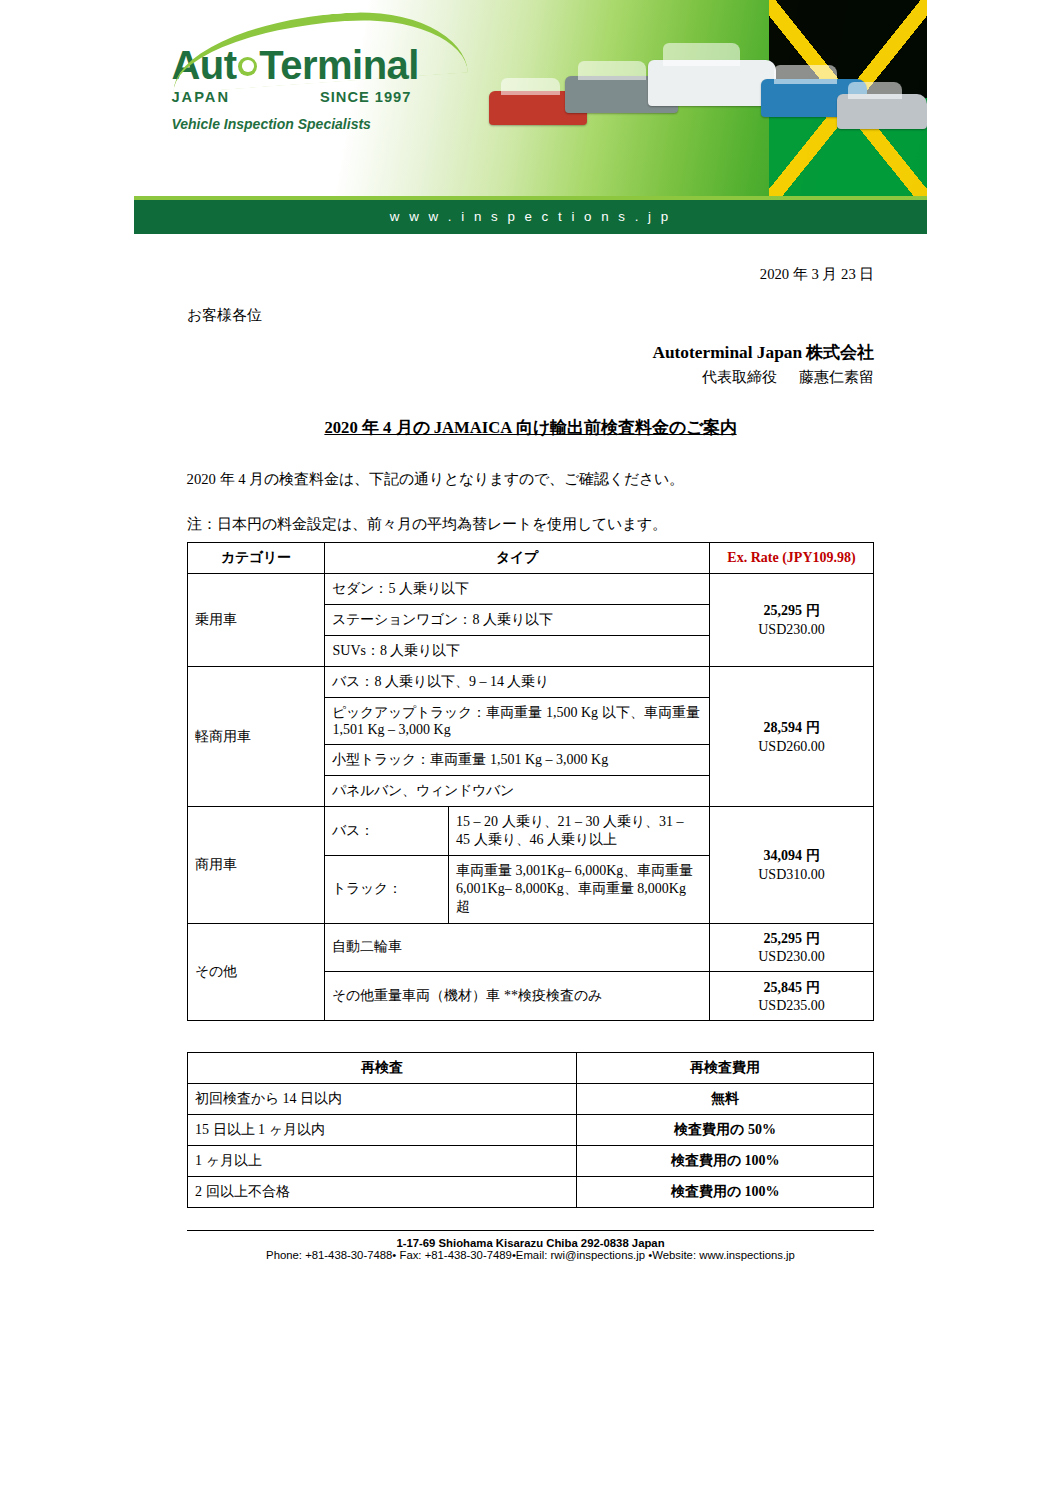Aut Terminal
JAPANSINCE 1997
Vehicle Inspection Specialists
w w w . i n s p e c t i o n s . j p
2020 年 3 月 23 日
お客様各位
Autoterminal Japan 株式会社
代表取締役 藤惠仁素留
2020 年 4 月の JAMAICA 向け輸出前検査料金のご案内
2020 年 4 月の検査料金は、下記の通りとなりますので、ご確認ください。
注：日本円の料金設定は、前々月の平均為替レートを使用しています。
| カテゴリー | タイプ | Ex. Rate (JPY109.98) |
| --- | --- | --- |
| 乗用車 | セダン：5 人乗り以下 | 25,295 円 USD230.00 |
| ステーションワゴン：8 人乗り以下 |
| SUVs：8 人乗り以下 |
| 軽商用車 | バス：8 人乗り以下、9 – 14 人乗り | 28,594 円 USD260.00 |
| ピックアップトラック：車両重量 1,500 Kg 以下、車両重量 1,501 Kg – 3,000 Kg |
| 小型トラック：車両重量 1,501 Kg – 3,000 Kg |
| パネルバン、ウィンドウバン |
| 商用車 | バス： | 15 – 20 人乗り、21 – 30 人乗り、31 – 45 人乗り、46 人乗り以上 | 34,094 円 USD310.00 |
| トラック： | 車両重量 3,001Kg– 6,000Kg、車両重量 6,001Kg– 8,000Kg、車両重量 8,000Kg 超 |
| その他 | 自動二輪車 | 25,295 円 USD230.00 |
| その他重量車両（機材）車 **検疫検査のみ | 25,845 円 USD235.00 |
| 再検査 | 再検査費用 |
| --- | --- |
| 初回検査から 14 日以内 | 無料 |
| 15 日以上 1 ヶ月以内 | 検査費用の 50% |
| 1 ヶ月以上 | 検査費用の 100% |
| 2 回以上不合格 | 検査費用の 100% |
1-17-69 Shiohama Kisarazu Chiba 292-0838 Japan
Phone: +81-438-30-7488• Fax: +81-438-30-7489•Email: rwi@inspections.jp •Website: www.inspections.jp